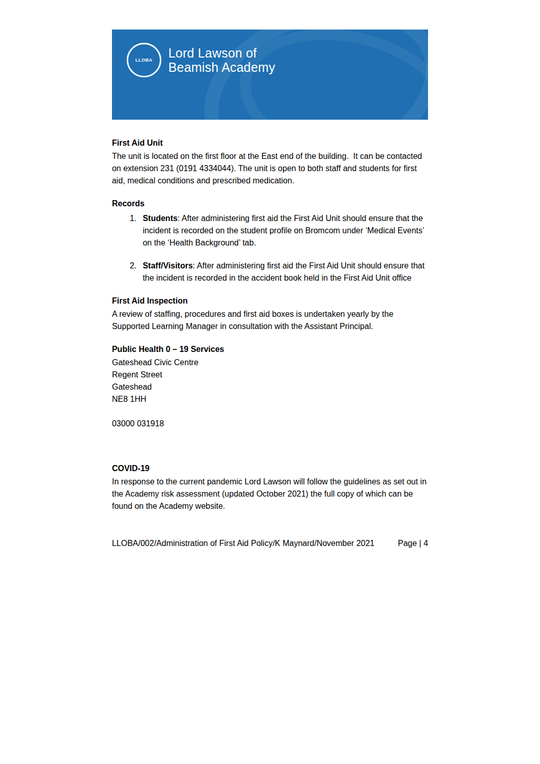LLOBA
Lord Lawson of
Beamish Academy
First Aid Unit
The unit is located on the first floor at the East end of the building. It can be contacted on extension 231 (0191 4334044). The unit is open to both staff and students for first aid, medical conditions and prescribed medication.
Records
Students: After administering first aid the First Aid Unit should ensure that the incident is recorded on the student profile on Bromcom under ‘Medical Events’ on the ‘Health Background’ tab.
Staff/Visitors: After administering first aid the First Aid Unit should ensure that the incident is recorded in the accident book held in the First Aid Unit office
First Aid Inspection
A review of staffing, procedures and first aid boxes is undertaken yearly by the Supported Learning Manager in consultation with the Assistant Principal.
Public Health 0 – 19 Services
Gateshead Civic Centre
Regent Street
Gateshead
NE8 1HH
03000 031918
COVID-19
In response to the current pandemic Lord Lawson will follow the guidelines as set out in the Academy risk assessment (updated October 2021) the full copy of which can be found on the Academy website.
LLOBA/002/Administration of First Aid Policy/K Maynard/November 2021 Page | 4